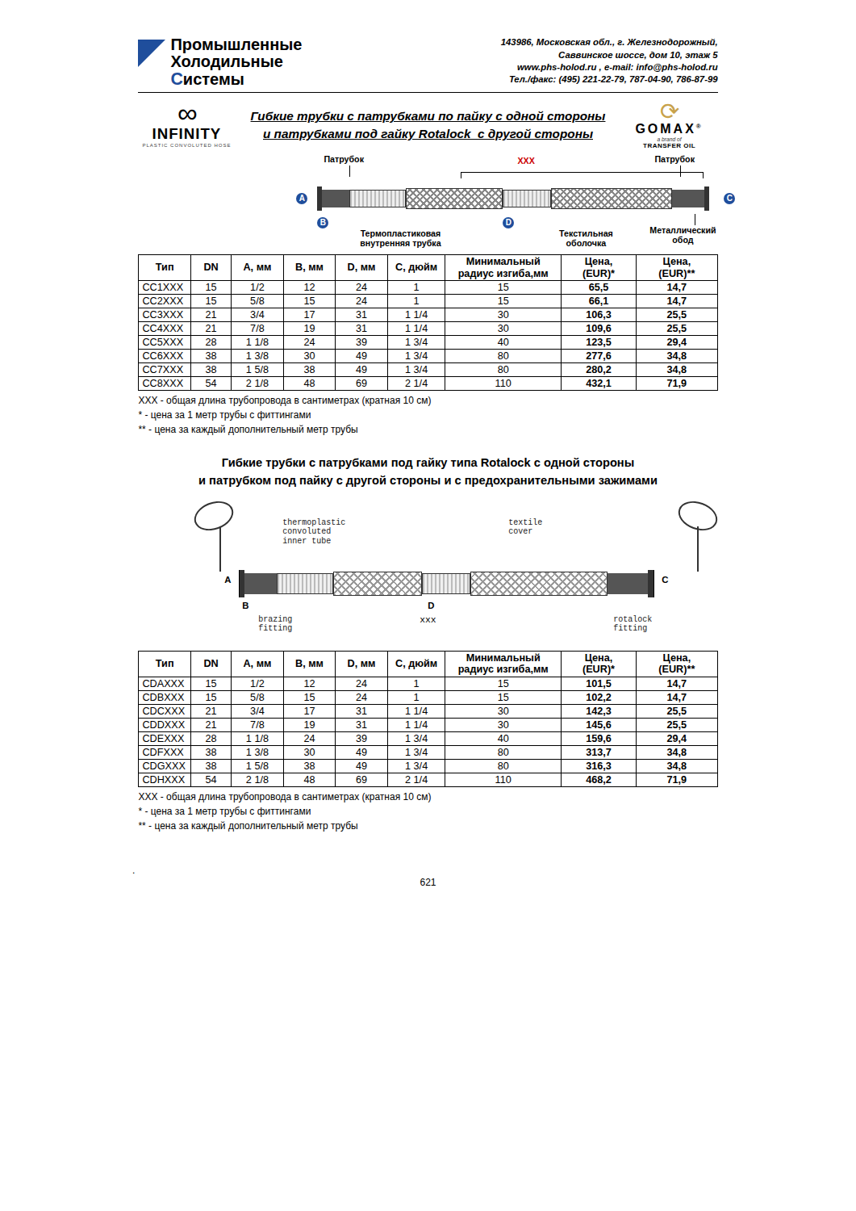Промышленные
Холодильные
Системы
143986, Московская обл., г. Железнодорожный,
Саввинское шоссе, дом 10, этаж 5
www.phs-holod.ru , e-mail: info@phs-holod.ru
Тел./факс: (495) 221-22-79, 787-04-90, 786-87-99
∞
INFINITY
PLASTIC CONVOLUTED HOSE
Гибкие трубки с патрубками по пайку с одной стороны
и патрубками под гайку Rotalock с другой стороны
⟳
GOMAX®
a brand of
TRANSFER OIL
Патрубок
Патрубок
XXX
A
B
C
D
Термопластиковая
внутренняя трубка
Текстильная
оболочка
Металлический
обод
| Тип | DN | A, мм | B, мм | D, мм | C, дюйм | Минимальный радиус изгиба,мм | Цена, (EUR)* | Цена, (EUR)** |
| --- | --- | --- | --- | --- | --- | --- | --- | --- |
| CC1XXX | 15 | 1/2 | 12 | 24 | 1 | 15 | 65,5 | 14,7 |
| CC2XXX | 15 | 5/8 | 15 | 24 | 1 | 15 | 66,1 | 14,7 |
| CC3XXX | 21 | 3/4 | 17 | 31 | 1 1/4 | 30 | 106,3 | 25,5 |
| CC4XXX | 21 | 7/8 | 19 | 31 | 1 1/4 | 30 | 109,6 | 25,5 |
| CC5XXX | 28 | 1 1/8 | 24 | 39 | 1 3/4 | 40 | 123,5 | 29,4 |
| CC6XXX | 38 | 1 3/8 | 30 | 49 | 1 3/4 | 80 | 277,6 | 34,8 |
| CC7XXX | 38 | 1 5/8 | 38 | 49 | 1 3/4 | 80 | 280,2 | 34,8 |
| CC8XXX | 54 | 2 1/8 | 48 | 69 | 2 1/4 | 110 | 432,1 | 71,9 |
XXX - общая длина трубопровода в сантиметрах (кратная 10 см)
* - цена за 1 метр трубы с фиттингами
** - цена за каждый дополнительный метр трубы
Гибкие трубки с патрубками под гайку типа Rotalock с одной стороны
и патрубком под пайку с другой стороны и с предохранительными зажимами
thermoplastic
convoluted
inner tube
textile
cover
brazing
fitting
rotalock
fitting
A
B
C
D
xxx
| Тип | DN | A, мм | B, мм | D, мм | C, дюйм | Минимальный радиус изгиба,мм | Цена, (EUR)* | Цена, (EUR)** |
| --- | --- | --- | --- | --- | --- | --- | --- | --- |
| CDAXXX | 15 | 1/2 | 12 | 24 | 1 | 15 | 101,5 | 14,7 |
| CDBXXX | 15 | 5/8 | 15 | 24 | 1 | 15 | 102,2 | 14,7 |
| CDCXXX | 21 | 3/4 | 17 | 31 | 1 1/4 | 30 | 142,3 | 25,5 |
| CDDXXX | 21 | 7/8 | 19 | 31 | 1 1/4 | 30 | 145,6 | 25,5 |
| CDEXXX | 28 | 1 1/8 | 24 | 39 | 1 3/4 | 40 | 159,6 | 29,4 |
| CDFXXX | 38 | 1 3/8 | 30 | 49 | 1 3/4 | 80 | 313,7 | 34,8 |
| CDGXXX | 38 | 1 5/8 | 38 | 49 | 1 3/4 | 80 | 316,3 | 34,8 |
| CDHXXX | 54 | 2 1/8 | 48 | 69 | 2 1/4 | 110 | 468,2 | 71,9 |
XXX - общая длина трубопровода в сантиметрах (кратная 10 см)
* - цена за 1 метр трубы с фиттингами
** - цена за каждый дополнительный метр трубы
.
621